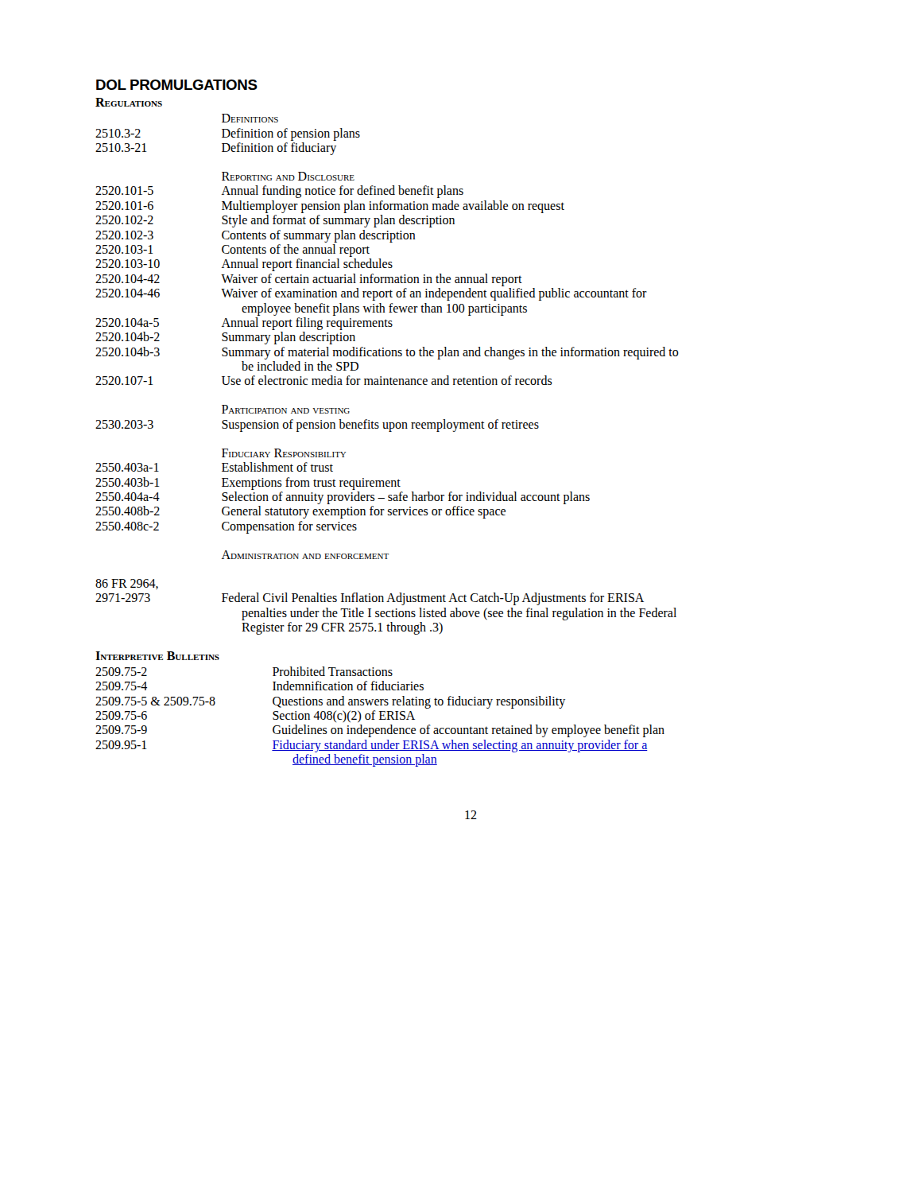DOL PROMULGATIONS
Regulations
| | Definitions |
| 2510.3-2 | Definition of pension plans |
| 2510.3-21 | Definition of fiduciary |
| | Reporting and Disclosure |
| 2520.101-5 | Annual funding notice for defined benefit plans |
| 2520.101-6 | Multiemployer pension plan information made available on request |
| 2520.102-2 | Style and format of summary plan description |
| 2520.102-3 | Contents of summary plan description |
| 2520.103-1 | Contents of the annual report |
| 2520.103-10 | Annual report financial schedules |
| 2520.104-42 | Waiver of certain actuarial information in the annual report |
| 2520.104-46 | Waiver of examination and report of an independent qualified public accountant for employee benefit plans with fewer than 100 participants |
| 2520.104a-5 | Annual report filing requirements |
| 2520.104b-2 | Summary plan description |
| 2520.104b-3 | Summary of material modifications to the plan and changes in the information required to be included in the SPD |
| 2520.107-1 | Use of electronic media for maintenance and retention of records |
| | Participation and vesting |
| 2530.203-3 | Suspension of pension benefits upon reemployment of retirees |
| | Fiduciary Responsibility |
| 2550.403a-1 | Establishment of trust |
| 2550.403b-1 | Exemptions from trust requirement |
| 2550.404a-4 | Selection of annuity providers – safe harbor for individual account plans |
| 2550.408b-2 | General statutory exemption for services or office space |
| 2550.408c-2 | Compensation for services |
| | Administration and enforcement |
| 86 FR 2964, | |
| 2971-2973 | Federal Civil Penalties Inflation Adjustment Act Catch-Up Adjustments for ERISA penalties under the Title I sections listed above (see the final regulation in the Federal Register for 29 CFR 2575.1 through .3) |
Interpretive Bulletins
| 2509.75-2 | Prohibited Transactions |
| 2509.75-4 | Indemnification of fiduciaries |
| 2509.75-5 & 2509.75-8 | Questions and answers relating to fiduciary responsibility |
| 2509.75-6 | Section 408(c)(2) of ERISA |
| 2509.75-9 | Guidelines on independence of accountant retained by employee benefit plan |
| 2509.95-1 | Fiduciary standard under ERISA when selecting an annuity provider for a defined benefit pension plan |
12